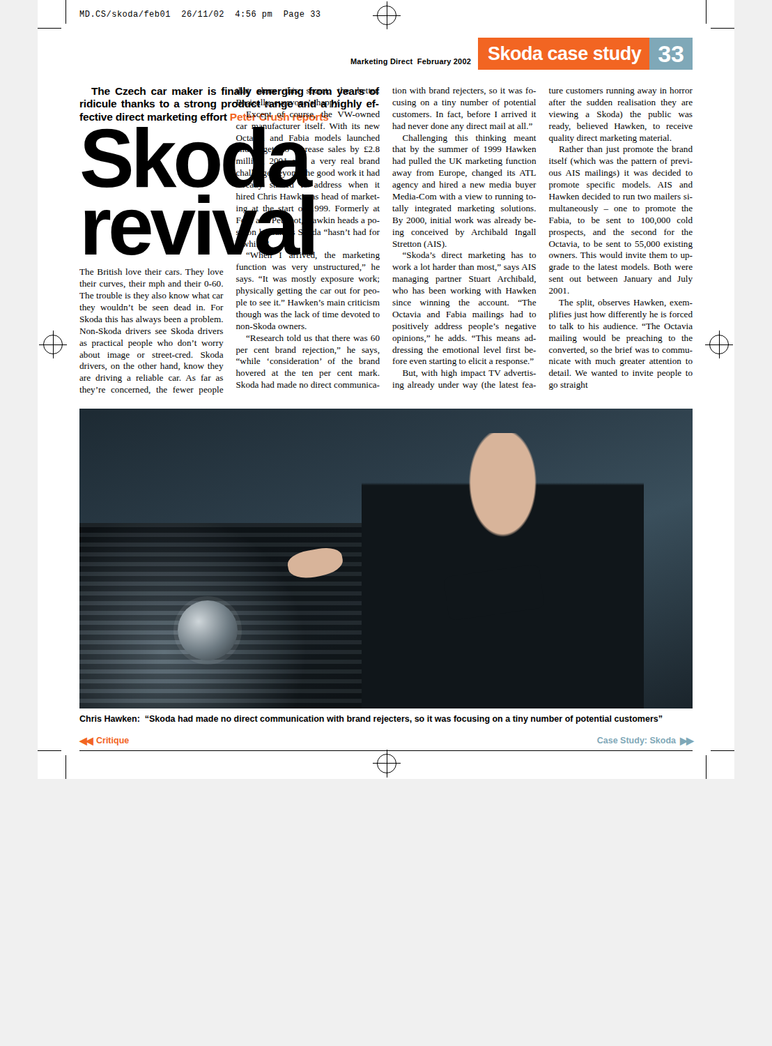MD.CS/skoda/feb01 26/11/02 4:56 pm Page 33
Marketing Direct February 2002
Skoda case study
33
The Czech car maker is finally emerging from years of ridicule thanks to a strong product range and a highly effective direct marketing effort Peter Crush reports
Skoda revival
The British love their cars. They love their curves, their mph and their 0-60. The trouble is they also know what car they wouldn’t be seen dead in. For Skoda this has always been a problem. Non-Skoda drivers see Skoda drivers as practical people who don’t worry about image or street-cred. Skoda drivers, on the other hand, know they are driving a reliable car. As far as they’re concerned, the fewer people that share this secret, the better. Basically, everyone’s happy.
Except of course, the VW-owned car manufacturer itself. With its new Octavia and Fabia models launched and targets to increase sales by £2.8 million, 2001 saw a very real brand challenge beyond the good work it had already started to address when it hired Chris Hawkin as head of marketing at the start of 1999. Formerly at Ford and Peugeot, Hawkin heads a position he admits Skoda “hasn’t had for a while.”
“When I arrived, the marketing function was very unstructured,” he says. “It was mostly exposure work; physically getting the car out for people to see it.” Hawken’s main criticism though was the lack of time devoted to non-Skoda owners.
“Research told us that there was 60 per cent brand rejection,” he says, “while ‘consideration’ of the brand hovered at the ten per cent mark. Skoda had made no direct communication with brand rejecters, so it was focusing on a tiny number of potential customers. In fact, before I arrived it had never done any direct mail at all.”
Challenging this thinking meant that by the summer of 1999 Hawken had pulled the UK marketing function away from Europe, changed its ATL agency and hired a new media buyer Media-Com with a view to running totally integrated marketing solutions. By 2000, initial work was already being conceived by Archibald Ingall Stretton (AIS).
“Skoda’s direct marketing has to work a lot harder than most,” says AIS managing partner Stuart Archibald, who has been working with Hawken since winning the account. “The Octavia and Fabia mailings had to positively address people’s negative opinions,” he adds. “This means addressing the emotional level first before even starting to elicit a response.”
But, with high impact TV advertising already under way (the latest feature customers running away in horror after the sudden realisation they are viewing a Skoda) the public was ready, believed Hawken, to receive quality direct marketing material.
Rather than just promote the brand itself (which was the pattern of previous AIS mailings) it was decided to promote specific models. AIS and Hawken decided to run two mailers simultaneously – one to promote the Fabia, to be sent to 100,000 cold prospects, and the second for the Octavia, to be sent to 55,000 existing owners. This would invite them to upgrade to the latest models. Both were sent out between January and July 2001.
The split, observes Hawken, exemplifies just how differently he is forced to talk to his audience. “The Octavia mailing would be preaching to the converted, so the brief was to communicate with much greater attention to detail. We wanted to invite people to go straight
Chris Hawken: “Skoda had made no direct communication with brand rejecters, so it was focusing on a tiny number of potential customers”
◀◀Critique
Case Study: Skoda▶▶